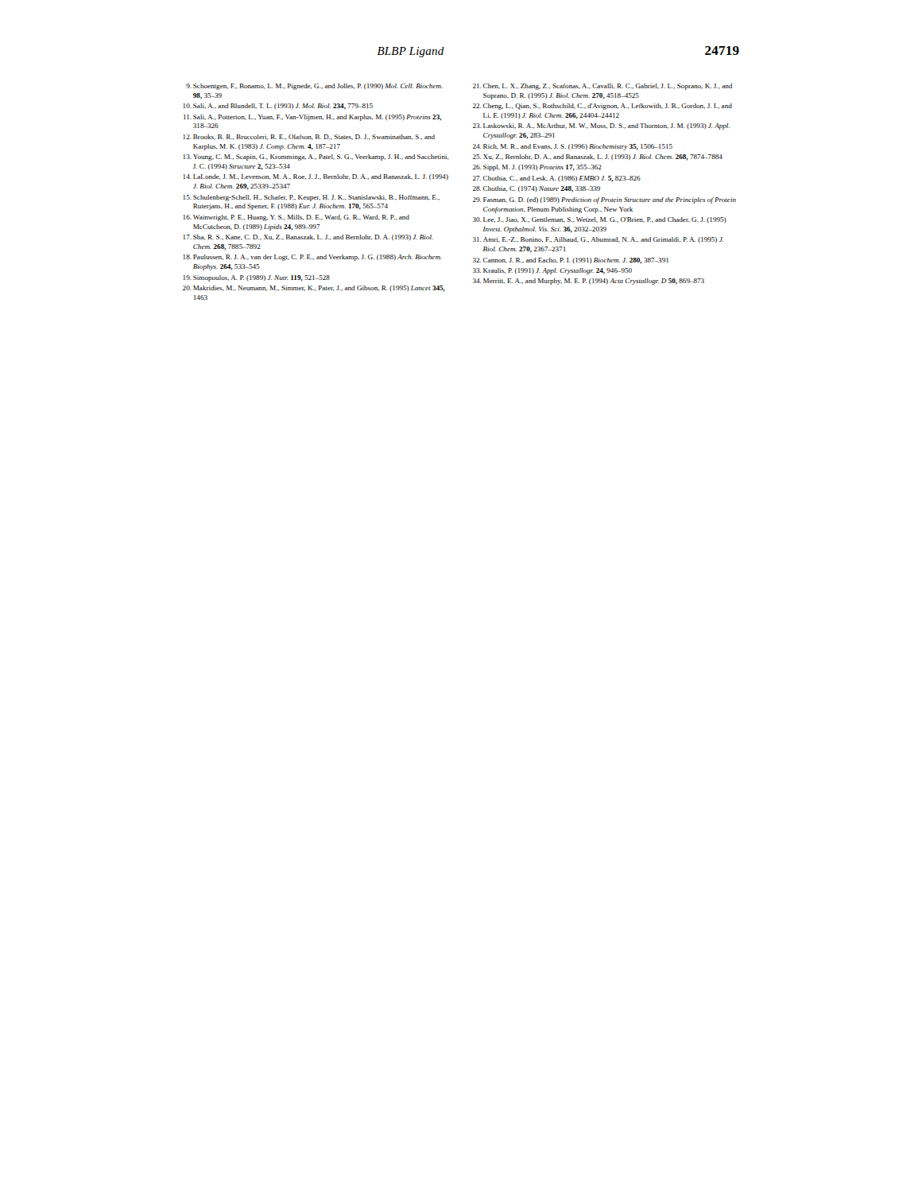BLBP Ligand
24719
Schoentgen, F., Bonamo, L. M., Pignede, G., and Jolles, P. (1990) Mol. Cell. Biochem. 98, 35–39
Sali, A., and Blundell, T. L. (1993) J. Mol. Biol. 234, 779–815
Sali, A., Potterton, L., Yuan, F., Van-Vlijmen, H., and Karplus, M. (1995) Proteins 23, 318–326
Brooks, B. R., Bruccoleri, R. E., Olafson, B. D., States, D. J., Swaminathan, S., and Karplus, M. K. (1983) J. Comp. Chem. 4, 187–217
Young, C. M., Scapin, G., Kromminga, A., Patel, S. G., Veerkamp, J. H., and Sacchetini, J. C. (1994) Structure 2, 523–534
LaLonde, J. M., Levenson, M. A., Roe, J. J., Bernlohr, D. A., and Banaszak, L. J. (1994) J. Biol. Chem. 269, 25339–25347
Schulenberg-Schell, H., Schafer, P., Keuper, H. J. K., Stanislawski, B., Hoffmann, E., Ruterjans, H., and Spener, F. (1988) Eur. J. Biochem. 170, 565–574
Wainwright, P. E., Huang, Y. S., Mills, D. E., Ward, G. R., Ward, R. P., and McCutcheon, D. (1989) Lipids 24, 989–997
Sha, R. S., Kane, C. D., Xu, Z., Banaszak, L. J., and Bernlohr, D. A. (1993) J. Biol. Chem. 268, 7885–7892
Paulussen, R. J. A., van der Logt, C. P. E., and Veerkamp, J. G. (1988) Arch. Biochem. Biophys. 264, 533–545
Simopoulos, A. P. (1989) J. Nutr. 119, 521–528
Makridies, M., Neumann, M., Simmer, K., Pater, J., and Gibson, R. (1995) Lancet 345, 1463
Chen, L. X., Zhang, Z., Scafonas, A., Cavalli, R. C., Gabriel, J. L., Soprano, K. J., and Soprano, D. R. (1995) J. Biol. Chem. 270, 4518–4525
Cheng, L., Qian, S., Rothschild, C., d'Avignon, A., Lefkowith, J. B., Gordon, J. I., and Li, E. (1991) J. Biol. Chem. 266, 24404–24412
Laskowski, R. A., McArthur, M. W., Moss, D. S., and Thornton, J. M. (1993) J. Appl. Crystallogr. 26, 283–291
Rich, M. R., and Evans, J. S. (1996) Biochemistry 35, 1506–1515
Xu, Z., Bernlohr, D. A., and Banaszak, L. J. (1993) J. Biol. Chem. 268, 7874–7884
Sippl, M. J. (1993) Proteins 17, 355–362
Chothia, C., and Lesk, A. (1986) EMBO J. 5, 823–826
Chothia, C. (1974) Nature 248, 338–339
Fasman, G. D. (ed) (1989) Prediction of Protein Structure and the Principles of Protein Conformation, Plenum Publishing Corp., New York
Lee, J., Jiao, X., Gentleman, S., Wetzel, M. G., O'Brien, P., and Chader, G. J. (1995) Invest. Opthalmol. Vis. Sci. 36, 2032–2039
Amri, E.-Z., Bonino, F., Ailhaud, G., Abumrad, N. A., and Grimaldi, P. A. (1995) J. Biol. Chem. 270, 2367–2371
Cannon, J. R., and Eacho, P. I. (1991) Biochem. J. 280, 387–391
Kraulis, P. (1991) J. Appl. Crystallogr. 24, 946–950
Merritt, E. A., and Murphy, M. E. P. (1994) Acta Crystallogr. D 50, 869–873